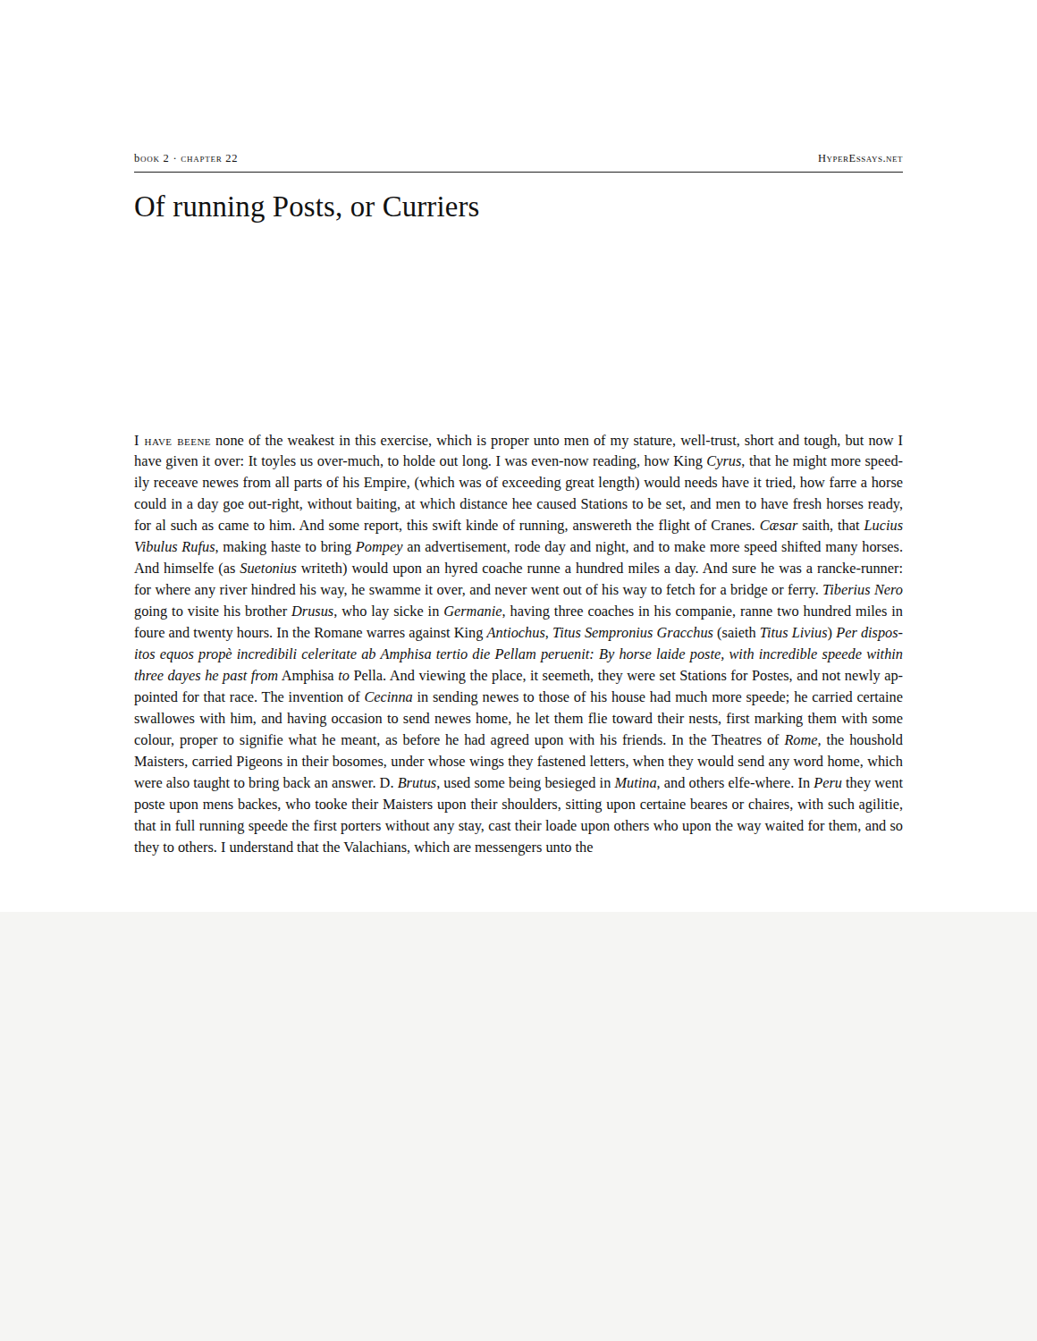Book 2 · Chapter 22 HyperEssays.net
Of running Posts, or Curriers
I have beene none of the weakest in this exercise, which is proper unto men of my stature, well-trust, short and tough, but now I have given it over: It toyles us over-much, to holde out long. I was even-now reading, how King Cyrus, that he might more speedily receave newes from all parts of his Empire, (which was of exceeding great length) would needs have it tried, how farre a horse could in a day goe out-right, without baiting, at which distance hee caused Stations to be set, and men to have fresh horses ready, for al such as came to him. And some report, this swift kinde of running, answereth the flight of Cranes. Cæsar saith, that Lucius Vibulus Rufus, making haste to bring Pompey an advertisement, rode day and night, and to make more speed shifted many horses. And himselfe (as Suetonius writeth) would upon an hyred coache runne a hundred miles a day. And sure he was a rancke-runner: for where any river hindred his way, he swamme it over, and never went out of his way to fetch for a bridge or ferry. Tiberius Nero going to visite his brother Drusus, who lay sicke in Germanie, having three coaches in his companie, ranne two hundred miles in foure and twenty hours. In the Romane warres against King Antiochus, Titus Sempronius Gracchus (saieth Titus Livius) Per dispositos equos propè incredibili celeritate ab Amphisa tertio die Pellam peruenit: By horse laide poste, with incredible speede within three dayes he past from Amphisa to Pella. And viewing the place, it seemeth, they were set Stations for Postes, and not newly appointed for that race. The invention of Cecinna in sending newes to those of his house had much more speede; he carried certaine swallowes with him, and having occasion to send newes home, he let them flie toward their nests, first marking them with some colour, proper to signifie what he meant, as before he had agreed upon with his friends. In the Theatres of Rome, the houshold Maisters, carried Pigeons in their bosomes, under whose wings they fastened letters, when they would send any word home, which were also taught to bring back an answer. D. Brutus, used some being besieged in Mutina, and others elfe-where. In Peru they went poste upon mens backes, who tooke their Maisters upon their shoulders, sitting upon certaine beares or chaires, with such agilitie, that in full running speede the first porters without any stay, cast their loade upon others who upon the way waited for them, and so they to others. I understand that the Valachians, which are messengers unto the